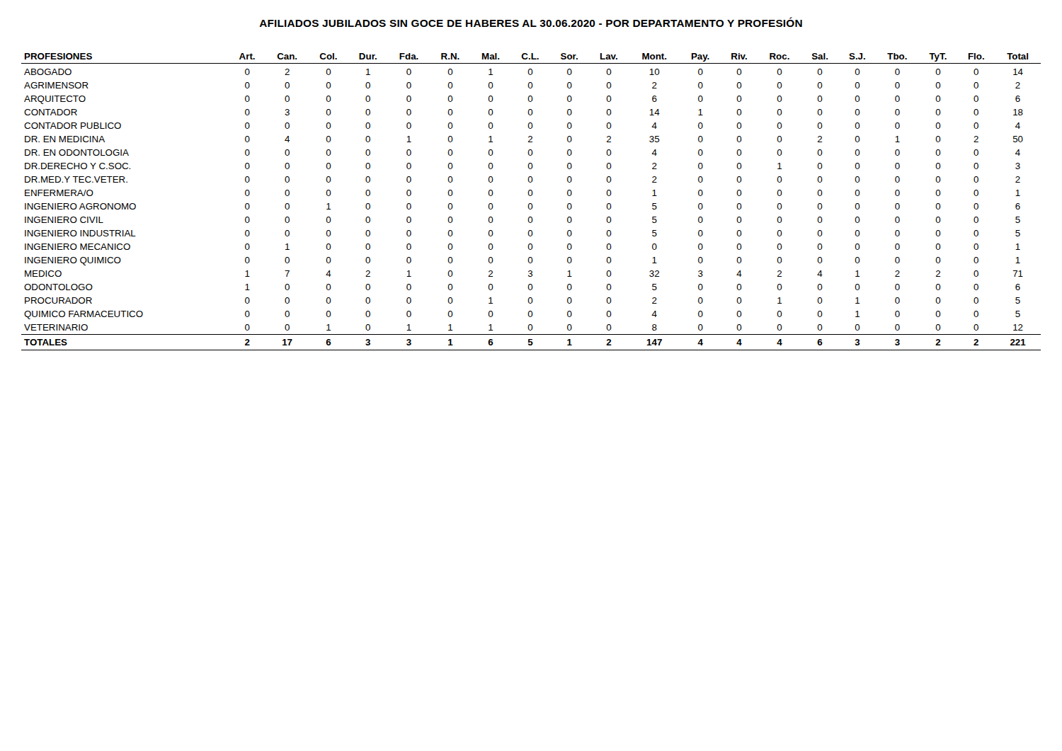AFILIADOS JUBILADOS SIN GOCE DE HABERES AL 30.06.2020 - POR DEPARTAMENTO Y PROFESIÓN
| PROFESIONES | Art. | Can. | Col. | Dur. | Fda. | R.N. | Mal. | C.L. | Sor. | Lav. | Mont. | Pay. | Riv. | Roc. | Sal. | S.J. | Tbo. | TyT. | Flo. | Total |
| --- | --- | --- | --- | --- | --- | --- | --- | --- | --- | --- | --- | --- | --- | --- | --- | --- | --- | --- | --- | --- |
| ABOGADO | 0 | 2 | 0 | 1 | 0 | 0 | 1 | 0 | 0 | 0 | 10 | 0 | 0 | 0 | 0 | 0 | 0 | 0 | 0 | 14 |
| AGRIMENSOR | 0 | 0 | 0 | 0 | 0 | 0 | 0 | 0 | 0 | 0 | 2 | 0 | 0 | 0 | 0 | 0 | 0 | 0 | 0 | 2 |
| ARQUITECTO | 0 | 0 | 0 | 0 | 0 | 0 | 0 | 0 | 0 | 0 | 6 | 0 | 0 | 0 | 0 | 0 | 0 | 0 | 0 | 6 |
| CONTADOR | 0 | 3 | 0 | 0 | 0 | 0 | 0 | 0 | 0 | 0 | 14 | 1 | 0 | 0 | 0 | 0 | 0 | 0 | 0 | 18 |
| CONTADOR PUBLICO | 0 | 0 | 0 | 0 | 0 | 0 | 0 | 0 | 0 | 0 | 4 | 0 | 0 | 0 | 0 | 0 | 0 | 0 | 0 | 4 |
| DR. EN MEDICINA | 0 | 4 | 0 | 0 | 1 | 0 | 1 | 2 | 0 | 2 | 35 | 0 | 0 | 0 | 2 | 0 | 1 | 0 | 2 | 50 |
| DR. EN ODONTOLOGIA | 0 | 0 | 0 | 0 | 0 | 0 | 0 | 0 | 0 | 0 | 4 | 0 | 0 | 0 | 0 | 0 | 0 | 0 | 0 | 4 |
| DR.DERECHO Y C.SOC. | 0 | 0 | 0 | 0 | 0 | 0 | 0 | 0 | 0 | 0 | 2 | 0 | 0 | 1 | 0 | 0 | 0 | 0 | 0 | 3 |
| DR.MED.Y TEC.VETER. | 0 | 0 | 0 | 0 | 0 | 0 | 0 | 0 | 0 | 0 | 2 | 0 | 0 | 0 | 0 | 0 | 0 | 0 | 0 | 2 |
| ENFERMERA/O | 0 | 0 | 0 | 0 | 0 | 0 | 0 | 0 | 0 | 0 | 1 | 0 | 0 | 0 | 0 | 0 | 0 | 0 | 0 | 1 |
| INGENIERO AGRONOMO | 0 | 0 | 1 | 0 | 0 | 0 | 0 | 0 | 0 | 0 | 5 | 0 | 0 | 0 | 0 | 0 | 0 | 0 | 0 | 6 |
| INGENIERO CIVIL | 0 | 0 | 0 | 0 | 0 | 0 | 0 | 0 | 0 | 0 | 5 | 0 | 0 | 0 | 0 | 0 | 0 | 0 | 0 | 5 |
| INGENIERO INDUSTRIAL | 0 | 0 | 0 | 0 | 0 | 0 | 0 | 0 | 0 | 0 | 5 | 0 | 0 | 0 | 0 | 0 | 0 | 0 | 0 | 5 |
| INGENIERO MECANICO | 0 | 1 | 0 | 0 | 0 | 0 | 0 | 0 | 0 | 0 | 0 | 0 | 0 | 0 | 0 | 0 | 0 | 0 | 0 | 1 |
| INGENIERO QUIMICO | 0 | 0 | 0 | 0 | 0 | 0 | 0 | 0 | 0 | 0 | 1 | 0 | 0 | 0 | 0 | 0 | 0 | 0 | 0 | 1 |
| MEDICO | 1 | 7 | 4 | 2 | 1 | 0 | 2 | 3 | 1 | 0 | 32 | 3 | 4 | 2 | 4 | 1 | 2 | 2 | 0 | 71 |
| ODONTOLOGO | 1 | 0 | 0 | 0 | 0 | 0 | 0 | 0 | 0 | 0 | 5 | 0 | 0 | 0 | 0 | 0 | 0 | 0 | 0 | 6 |
| PROCURADOR | 0 | 0 | 0 | 0 | 0 | 0 | 1 | 0 | 0 | 0 | 2 | 0 | 0 | 1 | 0 | 1 | 0 | 0 | 0 | 5 |
| QUIMICO FARMACEUTICO | 0 | 0 | 0 | 0 | 0 | 0 | 0 | 0 | 0 | 0 | 4 | 0 | 0 | 0 | 0 | 1 | 0 | 0 | 0 | 5 |
| VETERINARIO | 0 | 0 | 1 | 0 | 1 | 1 | 1 | 0 | 0 | 0 | 8 | 0 | 0 | 0 | 0 | 0 | 0 | 0 | 0 | 12 |
| TOTALES | 2 | 17 | 6 | 3 | 3 | 1 | 6 | 5 | 1 | 2 | 147 | 4 | 4 | 4 | 6 | 3 | 3 | 2 | 2 | 221 |